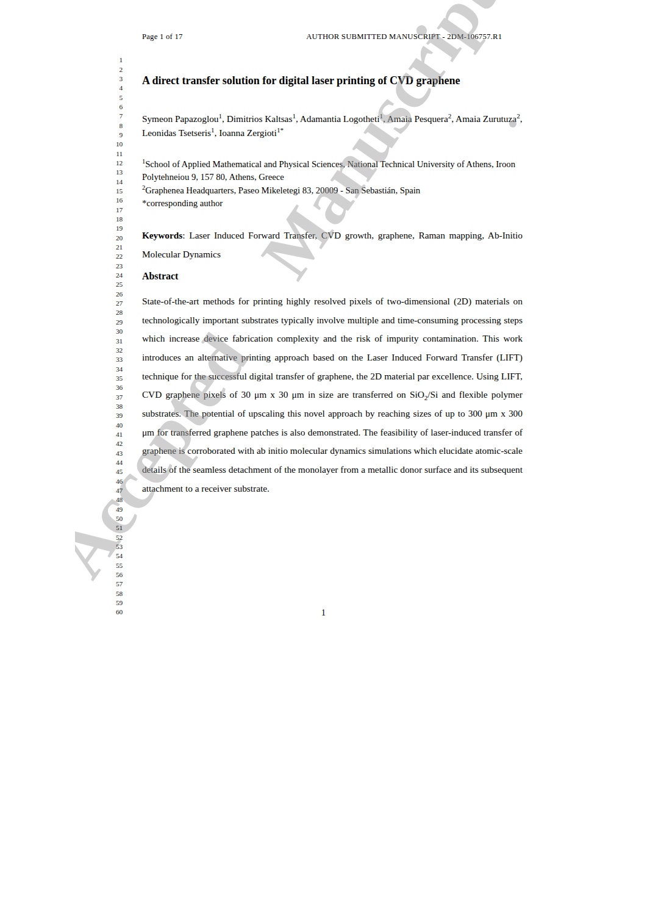Accepted Manuscript
Page 1 of 17
AUTHOR SUBMITTED MANUSCRIPT - 2DM-106757.R1
123456789101112131415161718192021222324252627282930313233343536373839404142434445464748495051525354555657585960
A direct transfer solution for digital laser printing of CVD graphene
Symeon Papazoglou1, Dimitrios Kaltsas1, Adamantia Logotheti1, Amaia Pesquera2, Amaia Zurutuza2, Leonidas Tsetseris1, Ioanna Zergioti1*
1School of Applied Mathematical and Physical Sciences, National Technical University of Athens, Iroon Polytehneiou 9, 157 80, Athens, Greece
2Graphenea Headquarters, Paseo Mikeletegi 83, 20009 - San Sebastián, Spain
*corresponding author
Keywords: Laser Induced Forward Transfer, CVD growth, graphene, Raman mapping, Ab-Initio Molecular Dynamics
Abstract
State-of-the-art methods for printing highly resolved pixels of two-dimensional (2D) materials on technologically important substrates typically involve multiple and time-consuming processing steps which increase device fabrication complexity and the risk of impurity contamination. This work introduces an alternative printing approach based on the Laser Induced Forward Transfer (LIFT) technique for the successful digital transfer of graphene, the 2D material par excellence. Using LIFT, CVD graphene pixels of 30 μm x 30 μm in size are transferred on SiO2/Si and flexible polymer substrates. The potential of upscaling this novel approach by reaching sizes of up to 300 μm x 300 μm for transferred graphene patches is also demonstrated. The feasibility of laser-induced transfer of graphene is corroborated with ab initio molecular dynamics simulations which elucidate atomic-scale details of the seamless detachment of the monolayer from a metallic donor surface and its subsequent attachment to a receiver substrate.
1